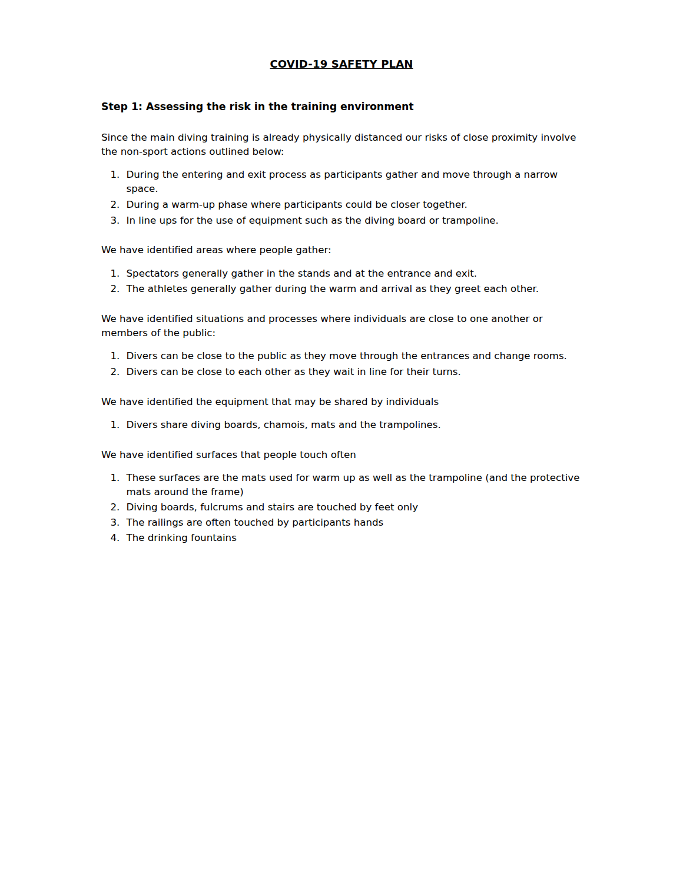COVID-19 SAFETY PLAN
Step 1: Assessing the risk in the training environment
Since the main diving training is already physically distanced our risks of close proximity involve the non-sport actions outlined below:
During the entering and exit process as participants gather and move through a narrow space.
During a warm-up phase where participants could be closer together.
In line ups for the use of equipment such as the diving board or trampoline.
We have identified areas where people gather:
Spectators generally gather in the stands and at the entrance and exit.
The athletes generally gather during the warm and arrival as they greet each other.
We have identified situations and processes where individuals are close to one another or members of the public:
Divers can be close to the public as they move through the entrances and change rooms.
Divers can be close to each other as they wait in line for their turns.
We have identified the equipment that may be shared by individuals
Divers share diving boards, chamois, mats and the trampolines.
We have identified surfaces that people touch often
These surfaces are the mats used for warm up as well as the trampoline (and the protective mats around the frame)
Diving boards, fulcrums and stairs are touched by feet only
The railings are often touched by participants hands
The drinking fountains